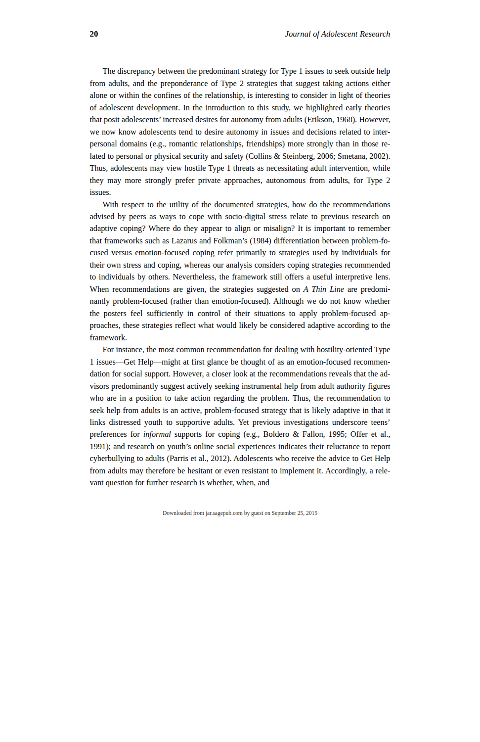20 Journal of Adolescent Research
The discrepancy between the predominant strategy for Type 1 issues to seek outside help from adults, and the preponderance of Type 2 strategies that suggest taking actions either alone or within the confines of the relationship, is interesting to consider in light of theories of adolescent development. In the introduction to this study, we highlighted early theories that posit adolescents’ increased desires for autonomy from adults (Erikson, 1968). However, we now know adolescents tend to desire autonomy in issues and decisions related to interpersonal domains (e.g., romantic relationships, friendships) more strongly than in those related to personal or physical security and safety (Collins & Steinberg, 2006; Smetana, 2002). Thus, adolescents may view hostile Type 1 threats as necessitating adult intervention, while they may more strongly prefer private approaches, autonomous from adults, for Type 2 issues.
With respect to the utility of the documented strategies, how do the recommendations advised by peers as ways to cope with socio-digital stress relate to previous research on adaptive coping? Where do they appear to align or misalign? It is important to remember that frameworks such as Lazarus and Folkman’s (1984) differentiation between problem-focused versus emotion-focused coping refer primarily to strategies used by individuals for their own stress and coping, whereas our analysis considers coping strategies recommended to individuals by others. Nevertheless, the framework still offers a useful interpretive lens. When recommendations are given, the strategies suggested on A Thin Line are predominantly problem-focused (rather than emotion-focused). Although we do not know whether the posters feel sufficiently in control of their situations to apply problem-focused approaches, these strategies reflect what would likely be considered adaptive according to the framework.
For instance, the most common recommendation for dealing with hostility-oriented Type 1 issues—Get Help—might at first glance be thought of as an emotion-focused recommendation for social support. However, a closer look at the recommendations reveals that the advisors predominantly suggest actively seeking instrumental help from adult authority figures who are in a position to take action regarding the problem. Thus, the recommendation to seek help from adults is an active, problem-focused strategy that is likely adaptive in that it links distressed youth to supportive adults. Yet previous investigations underscore teens’ preferences for informal supports for coping (e.g., Boldero & Fallon, 1995; Offer et al., 1991); and research on youth’s online social experiences indicates their reluctance to report cyberbullying to adults (Parris et al., 2012). Adolescents who receive the advice to Get Help from adults may therefore be hesitant or even resistant to implement it. Accordingly, a relevant question for further research is whether, when, and
Downloaded from jar.sagepub.com by guest on September 25, 2015